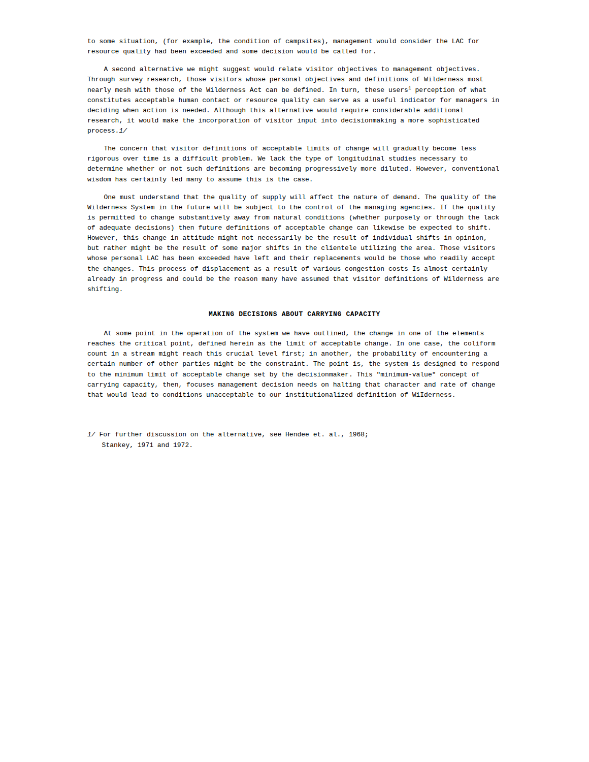to some situation, (for example, the condition of campsites), management would consider the LAC for resource quality had been exceeded and some decision would be called for.
A second alternative we might suggest would relate visitor objectives to management objectives. Through survey research, those visitors whose personal objectives and definitions of Wilderness most nearly mesh with those of the Wilderness Act can be defined. In turn, these users1 perception of what constitutes acceptable human contact or resource quality can serve as a useful indicator for managers in deciding when action is needed. Although this alternative would require considerable additional research, it would make the incorporation of visitor input into decisionmaking a more sophisticated process.1/
The concern that visitor definitions of acceptable limits of change will gradually become less rigorous over time is a difficult problem. We lack the type of longitudinal studies necessary to determine whether or not such definitions are becoming progressively more diluted. However, conventional wisdom has certainly led many to assume this is the case.
One must understand that the quality of supply will affect the nature of demand. The quality of the Wilderness System in the future will be subject to the control of the managing agencies. If the quality is permitted to change substantively away from natural conditions (whether purposely or through the lack of adequate decisions) then future definitions of acceptable change can likewise be expected to shift. However, this change in attitude might not necessarily be the result of individual shifts in opinion, but rather might be the result of some major shifts in the clientele utilizing the area. Those visitors whose personal LAC has been exceeded have left and their replacements would be those who readily accept the changes. This process of displacement as a result of various congestion costs Is almost certainly already in progress and could be the reason many have assumed that visitor definitions of Wilderness are shifting.
MAKING DECISIONS ABOUT CARRYING CAPACITY
At some point in the operation of the system we have outlined, the change in one of the elements reaches the critical point, defined herein as the limit of acceptable change. In one case, the coliform count in a stream might reach this crucial level first; in another, the probability of encountering a certain number of other parties might be the constraint. The point is, the system is designed to respond to the minimum limit of acceptable change set by the decisionmaker. This "minimum-value" concept of carrying capacity, then, focuses management decision needs on halting that character and rate of change that would lead to conditions unacceptable to our institutionalized definition of WiIderness.
1/ For further discussion on the alternative, see Hendee et. al., 1968;
Stankey, 1971 and 1972.